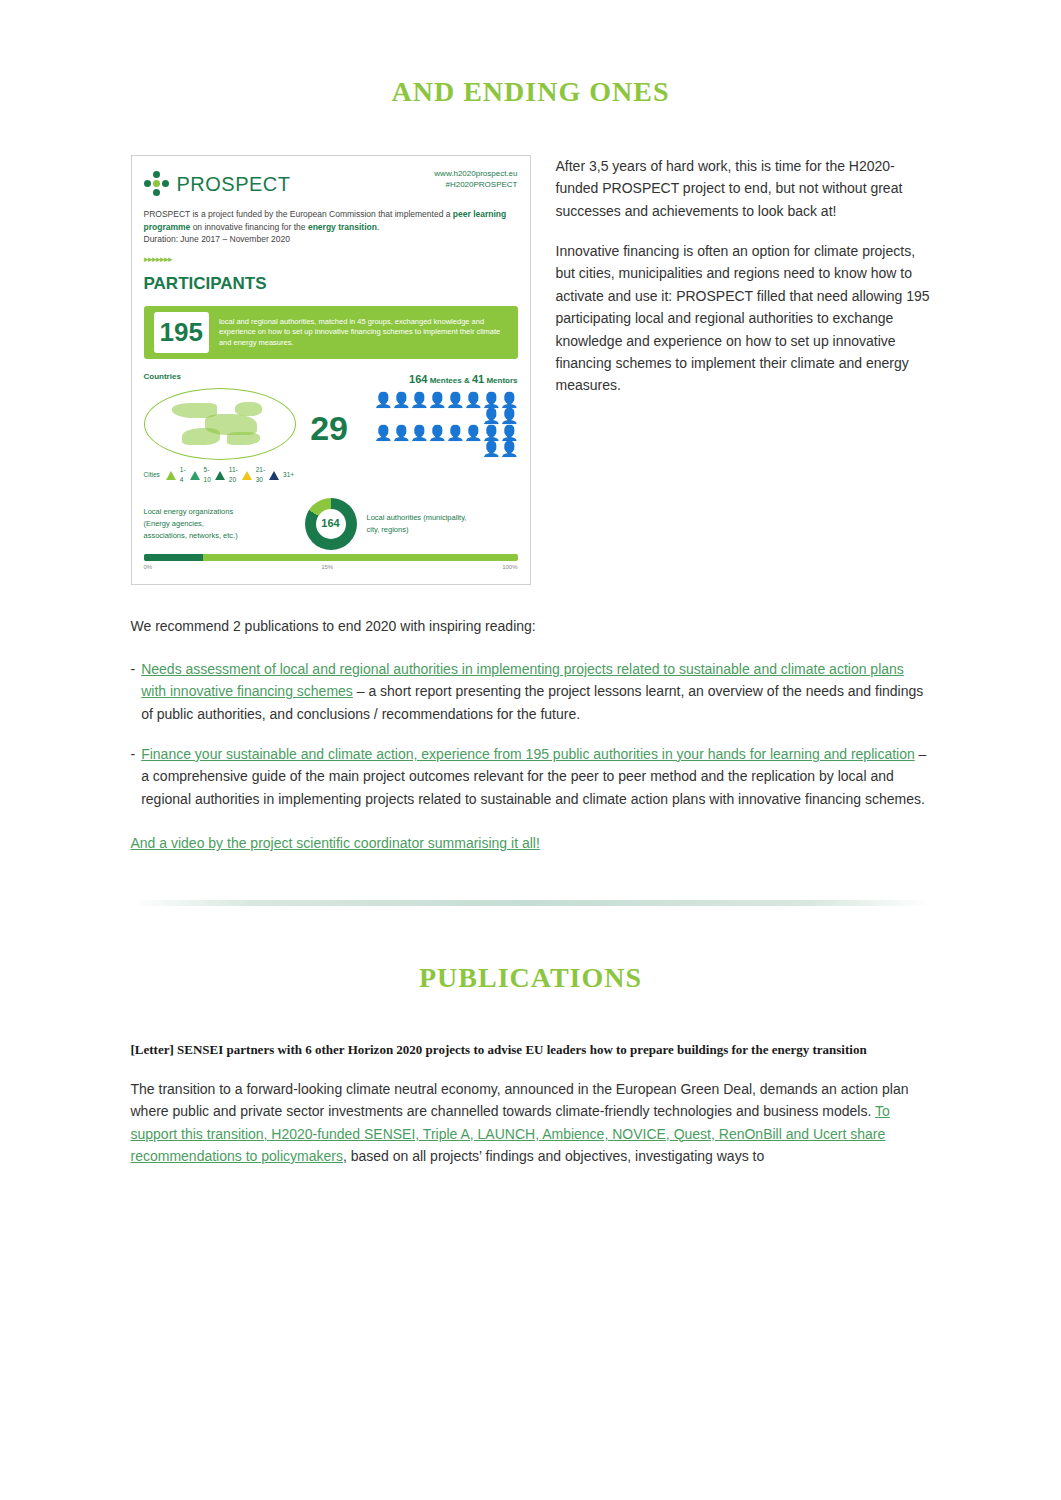AND ENDING ONES
PROSPECT
www.h2020prospect.eu
#H2020PROSPECT
PROSPECT is a project funded by the European Commission that implemented a peer learning programme on innovative financing for the energy transition.
Duration: June 2017 – November 2020
▸▸▸▸▸▸▸
PARTICIPANTS
195
local and regional authorities, matched in 45 groups, exchanged knowledge and experience on how to set up innovative financing schemes to implement their climate and energy measures.
Countries
Cities
1-4
5-10
11-20
21-30
31+
29
164 Mentees & 41 Mentors
👤👤👤👤👤👤👤👤👤👤
👤👤👤👤👤👤👤👤👤👤
Local energy organizations
(Energy agencies,
associations, networks, etc.)
164
Local authorities (municipality,
city, regions)
0% 15% 100%
After 3,5 years of hard work, this is time for the H2020-funded PROSPECT project to end, but not without great successes and achievements to look back at!
Innovative financing is often an option for climate projects, but cities, municipalities and regions need to know how to activate and use it: PROSPECT filled that need allowing 195 participating local and regional authorities to exchange knowledge and experience on how to set up innovative financing schemes to implement their climate and energy measures.
We recommend 2 publications to end 2020 with inspiring reading:
- Needs assessment of local and regional authorities in implementing projects related to sustainable and climate action plans with innovative financing schemes – a short report presenting the project lessons learnt, an overview of the needs and findings of public authorities, and conclusions / recommendations for the future.
- Finance your sustainable and climate action, experience from 195 public authorities in your hands for learning and replication – a comprehensive guide of the main project outcomes relevant for the peer to peer method and the replication by local and regional authorities in implementing projects related to sustainable and climate action plans with innovative financing schemes.
And a video by the project scientific coordinator summarising it all!
PUBLICATIONS
[Letter] SENSEI partners with 6 other Horizon 2020 projects to advise EU leaders how to prepare buildings for the energy transition
The transition to a forward-looking climate neutral economy, announced in the European Green Deal, demands an action plan where public and private sector investments are channelled towards climate-friendly technologies and business models. To support this transition, H2020-funded SENSEI, Triple A, LAUNCH, Ambience, NOVICE, Quest, RenOnBill and Ucert share recommendations to policymakers, based on all projects’ findings and objectives, investigating ways to